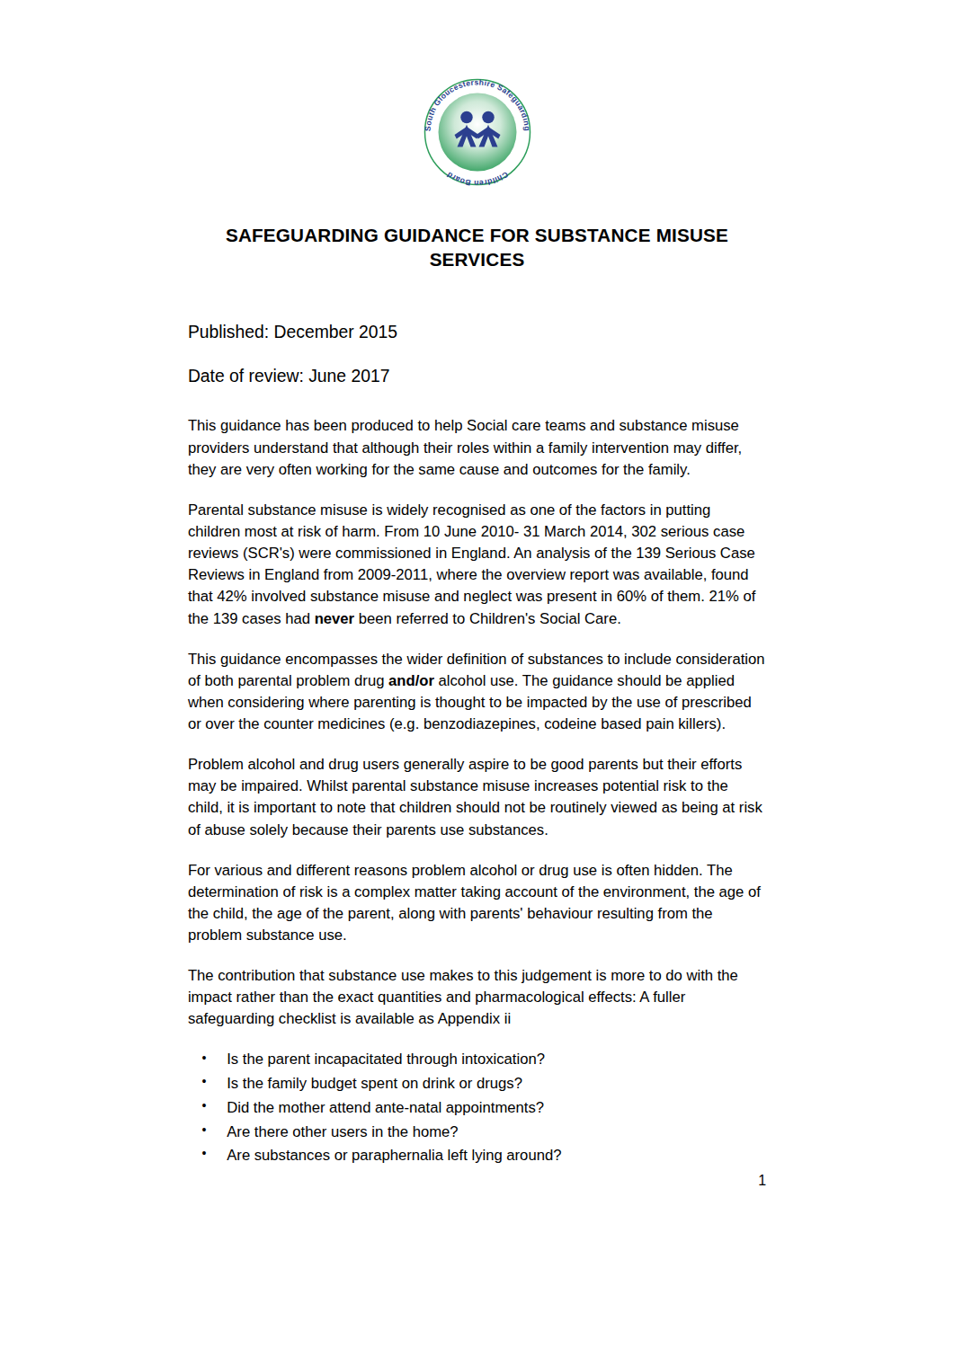South Gloucestershire Safeguarding Children Board
SAFEGUARDING GUIDANCE FOR SUBSTANCE MISUSE SERVICES
Published: December 2015
Date of review: June 2017
This guidance has been produced to help Social care teams and substance misuse providers understand that although their roles within a family intervention may differ, they are very often working for the same cause and outcomes for the family.
Parental substance misuse is widely recognised as one of the factors in putting children most at risk of harm. From 10 June 2010- 31 March 2014, 302 serious case reviews (SCR's) were commissioned in England. An analysis of the 139 Serious Case Reviews in England from 2009-2011, where the overview report was available, found that 42% involved substance misuse and neglect was present in 60% of them. 21% of the 139 cases had never been referred to Children's Social Care.
This guidance encompasses the wider definition of substances to include consideration of both parental problem drug and/or alcohol use. The guidance should be applied when considering where parenting is thought to be impacted by the use of prescribed or over the counter medicines (e.g. benzodiazepines, codeine based pain killers).
Problem alcohol and drug users generally aspire to be good parents but their efforts may be impaired. Whilst parental substance misuse increases potential risk to the child, it is important to note that children should not be routinely viewed as being at risk of abuse solely because their parents use substances.
For various and different reasons problem alcohol or drug use is often hidden. The determination of risk is a complex matter taking account of the environment, the age of the child, the age of the parent, along with parents' behaviour resulting from the problem substance use.
The contribution that substance use makes to this judgement is more to do with the impact rather than the exact quantities and pharmacological effects: A fuller safeguarding checklist is available as Appendix ii
Is the parent incapacitated through intoxication?
Is the family budget spent on drink or drugs?
Did the mother attend ante-natal appointments?
Are there other users in the home?
Are substances or paraphernalia left lying around?
1